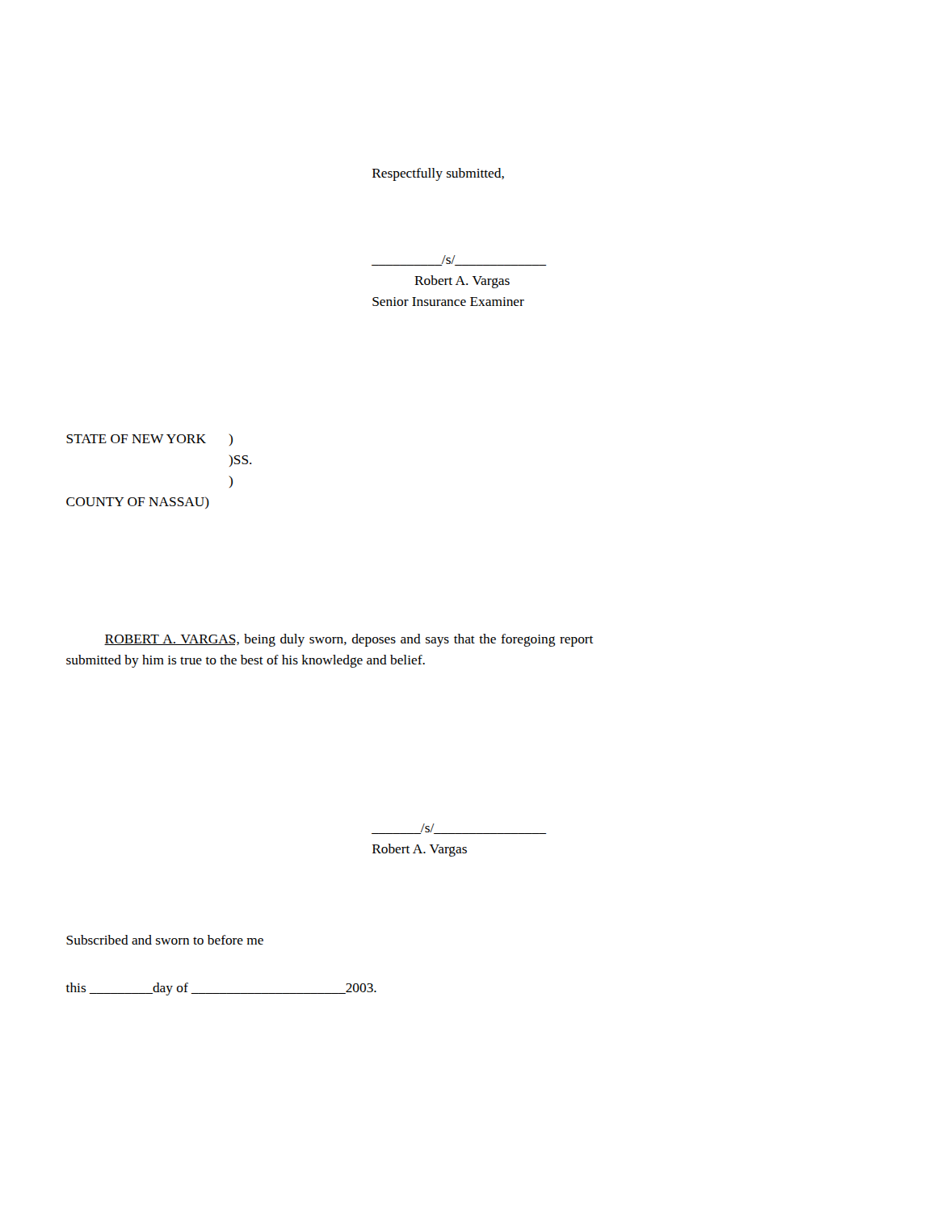Respectfully submitted,
__________/s/_____________
Robert A. Vargas
Senior Insurance Examiner
| STATE OF NEW YORK | ) |
| | )SS. |
| | ) |
| COUNTY OF NASSAU) | |
ROBERT A. VARGAS, being duly sworn, deposes and says that the foregoing report submitted by him is true to the best of his knowledge and belief.
_______/s/________________
Robert A. Vargas
Subscribed and sworn to before me
this _________day of ______________________2003.